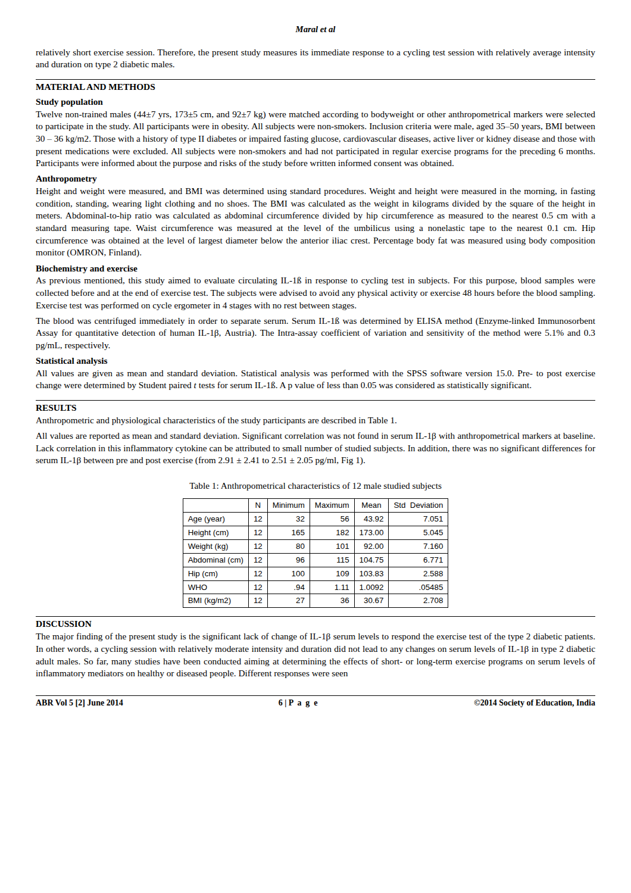Maral et al
relatively short exercise session. Therefore, the present study measures its immediate response to a cycling test session with relatively average intensity and duration on type 2 diabetic males.
MATERIAL AND METHODS
Study population
Twelve non-trained males (44±7 yrs, 173±5 cm, and 92±7 kg) were matched according to bodyweight or other anthropometrical markers were selected to participate in the study. All participants were in obesity. All subjects were non-smokers. Inclusion criteria were male, aged 35–50 years, BMI between 30 – 36 kg/m2. Those with a history of type II diabetes or impaired fasting glucose, cardiovascular diseases, active liver or kidney disease and those with present medications were excluded. All subjects were non-smokers and had not participated in regular exercise programs for the preceding 6 months. Participants were informed about the purpose and risks of the study before written informed consent was obtained.
Anthropometry
Height and weight were measured, and BMI was determined using standard procedures. Weight and height were measured in the morning, in fasting condition, standing, wearing light clothing and no shoes. The BMI was calculated as the weight in kilograms divided by the square of the height in meters. Abdominal-to-hip ratio was calculated as abdominal circumference divided by hip circumference as measured to the nearest 0.5 cm with a standard measuring tape. Waist circumference was measured at the level of the umbilicus using a nonelastic tape to the nearest 0.1 cm. Hip circumference was obtained at the level of largest diameter below the anterior iliac crest. Percentage body fat was measured using body composition monitor (OMRON, Finland).
Biochemistry and exercise
As previous mentioned, this study aimed to evaluate circulating IL-1ß in response to cycling test in subjects. For this purpose, blood samples were collected before and at the end of exercise test. The subjects were advised to avoid any physical activity or exercise 48 hours before the blood sampling. Exercise test was performed on cycle ergometer in 4 stages with no rest between stages.
The blood was centrifuged immediately in order to separate serum. Serum IL-1ß was determined by ELISA method (Enzyme-linked Immunosorbent Assay for quantitative detection of human IL-1β, Austria). The Intra-assay coefficient of variation and sensitivity of the method were 5.1% and 0.3 pg/mL, respectively.
Statistical analysis
All values are given as mean and standard deviation. Statistical analysis was performed with the SPSS software version 15.0. Pre- to post exercise change were determined by Student paired t tests for serum IL-1ß. A p value of less than 0.05 was considered as statistically significant.
RESULTS
Anthropometric and physiological characteristics of the study participants are described in Table 1.
All values are reported as mean and standard deviation. Significant correlation was not found in serum IL-1β with anthropometrical markers at baseline. Lack correlation in this inflammatory cytokine can be attributed to small number of studied subjects. In addition, there was no significant differences for serum IL-1β between pre and post exercise (from 2.91 ± 2.41 to 2.51 ± 2.05 pg/ml, Fig 1).
Table 1: Anthropometrical characteristics of 12 male studied subjects
| | N | Minimum | Maximum | Mean | Std Deviation |
| --- | --- | --- | --- | --- | --- |
| Age (year) | 12 | 32 | 56 | 43.92 | 7.051 |
| Height (cm) | 12 | 165 | 182 | 173.00 | 5.045 |
| Weight (kg) | 12 | 80 | 101 | 92.00 | 7.160 |
| Abdominal (cm) | 12 | 96 | 115 | 104.75 | 6.771 |
| Hip (cm) | 12 | 100 | 109 | 103.83 | 2.588 |
| WHO | 12 | .94 | 1.11 | 1.0092 | .05485 |
| BMI (kg/m2) | 12 | 27 | 36 | 30.67 | 2.708 |
DISCUSSION
The major finding of the present study is the significant lack of change of IL-1β serum levels to respond the exercise test of the type 2 diabetic patients. In other words, a cycling session with relatively moderate intensity and duration did not lead to any changes on serum levels of IL-1β in type 2 diabetic adult males. So far, many studies have been conducted aiming at determining the effects of short- or long-term exercise programs on serum levels of inflammatory mediators on healthy or diseased people. Different responses were seen
ABR Vol 5 [2] June 2014
6 | P a g e
©2014 Society of Education, India